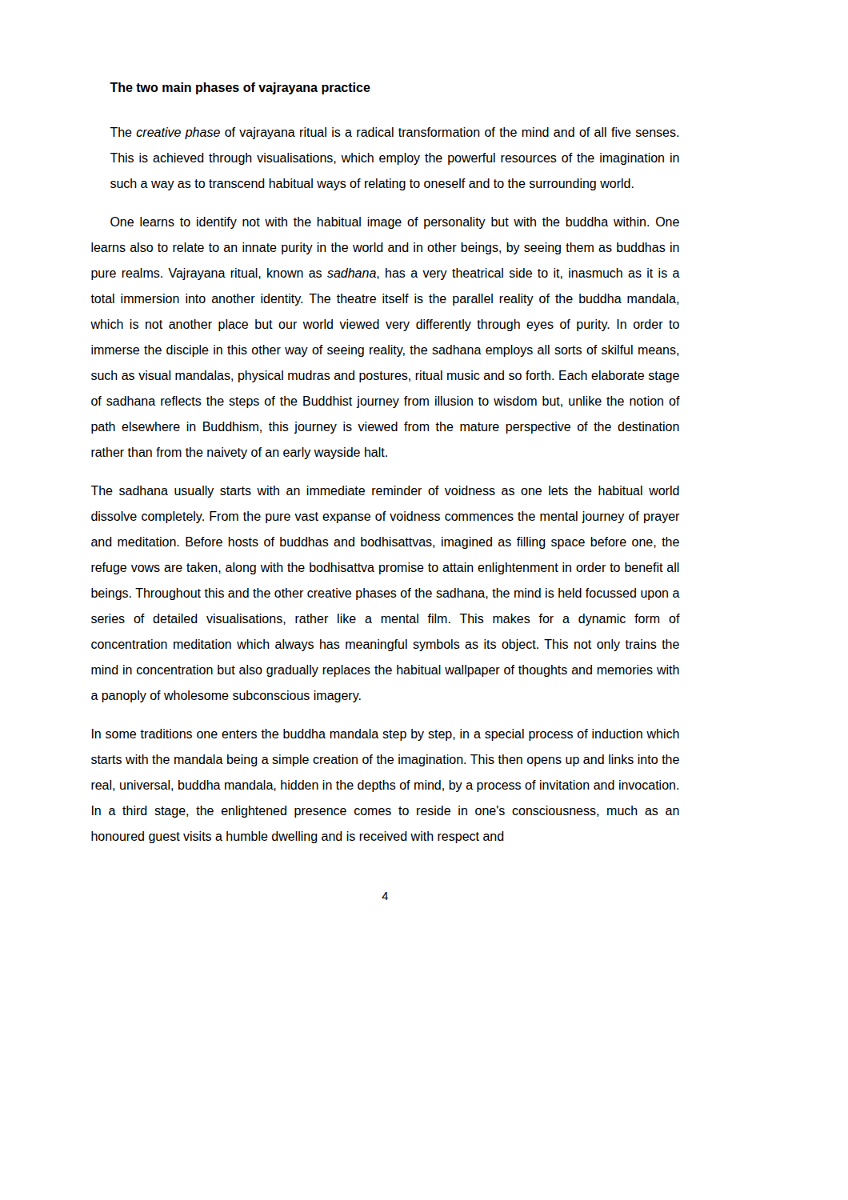The two main phases of vajrayana practice
The creative phase of vajrayana ritual is a radical transformation of the mind and of all five senses. This is achieved through visualisations, which employ the powerful resources of the imagination in such a way as to transcend habitual ways of relating to oneself and to the surrounding world.
One learns to identify not with the habitual image of personality but with the buddha within. One learns also to relate to an innate purity in the world and in other beings, by seeing them as buddhas in pure realms. Vajrayana ritual, known as sadhana, has a very theatrical side to it, inasmuch as it is a total immersion into another identity. The theatre itself is the parallel reality of the buddha mandala, which is not another place but our world viewed very differently through eyes of purity. In order to immerse the disciple in this other way of seeing reality, the sadhana employs all sorts of skilful means, such as visual mandalas, physical mudras and postures, ritual music and so forth. Each elaborate stage of sadhana reflects the steps of the Buddhist journey from illusion to wisdom but, unlike the notion of path elsewhere in Buddhism, this journey is viewed from the mature perspective of the destination rather than from the naivety of an early wayside halt.
The sadhana usually starts with an immediate reminder of voidness as one lets the habitual world dissolve completely. From the pure vast expanse of voidness commences the mental journey of prayer and meditation. Before hosts of buddhas and bodhisattvas, imagined as filling space before one, the refuge vows are taken, along with the bodhisattva promise to attain enlightenment in order to benefit all beings. Throughout this and the other creative phases of the sadhana, the mind is held focussed upon a series of detailed visualisations, rather like a mental film. This makes for a dynamic form of concentration meditation which always has meaningful symbols as its object. This not only trains the mind in concentration but also gradually replaces the habitual wallpaper of thoughts and memories with a panoply of wholesome subconscious imagery.
In some traditions one enters the buddha mandala step by step, in a special process of induction which starts with the mandala being a simple creation of the imagination. This then opens up and links into the real, universal, buddha mandala, hidden in the depths of mind, by a process of invitation and invocation. In a third stage, the enlightened presence comes to reside in one's consciousness, much as an honoured guest visits a humble dwelling and is received with respect and
4